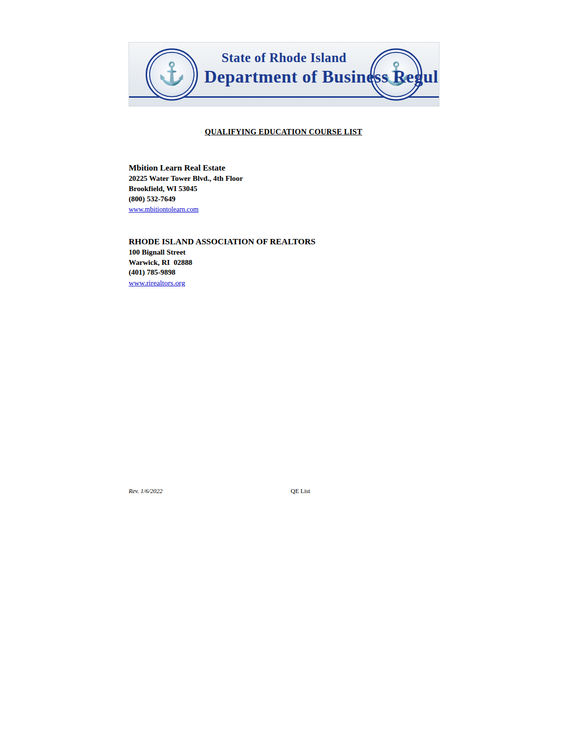⚓
⚓
State of Rhode Island
Department of Business Regulation
QUALIFYING EDUCATION COURSE LIST
Mbition Learn Real Estate
20225 Water Tower Blvd., 4th Floor
Brookfield, WI 53045
(800) 532-7649
www.mbitiontolearn.com
RHODE ISLAND ASSOCIATION OF REALTORS
100 Bignall Street
Warwick, RI 02888
(401) 785-9898
www.rirealtors.org
Rev. 1/6/2022
QE List